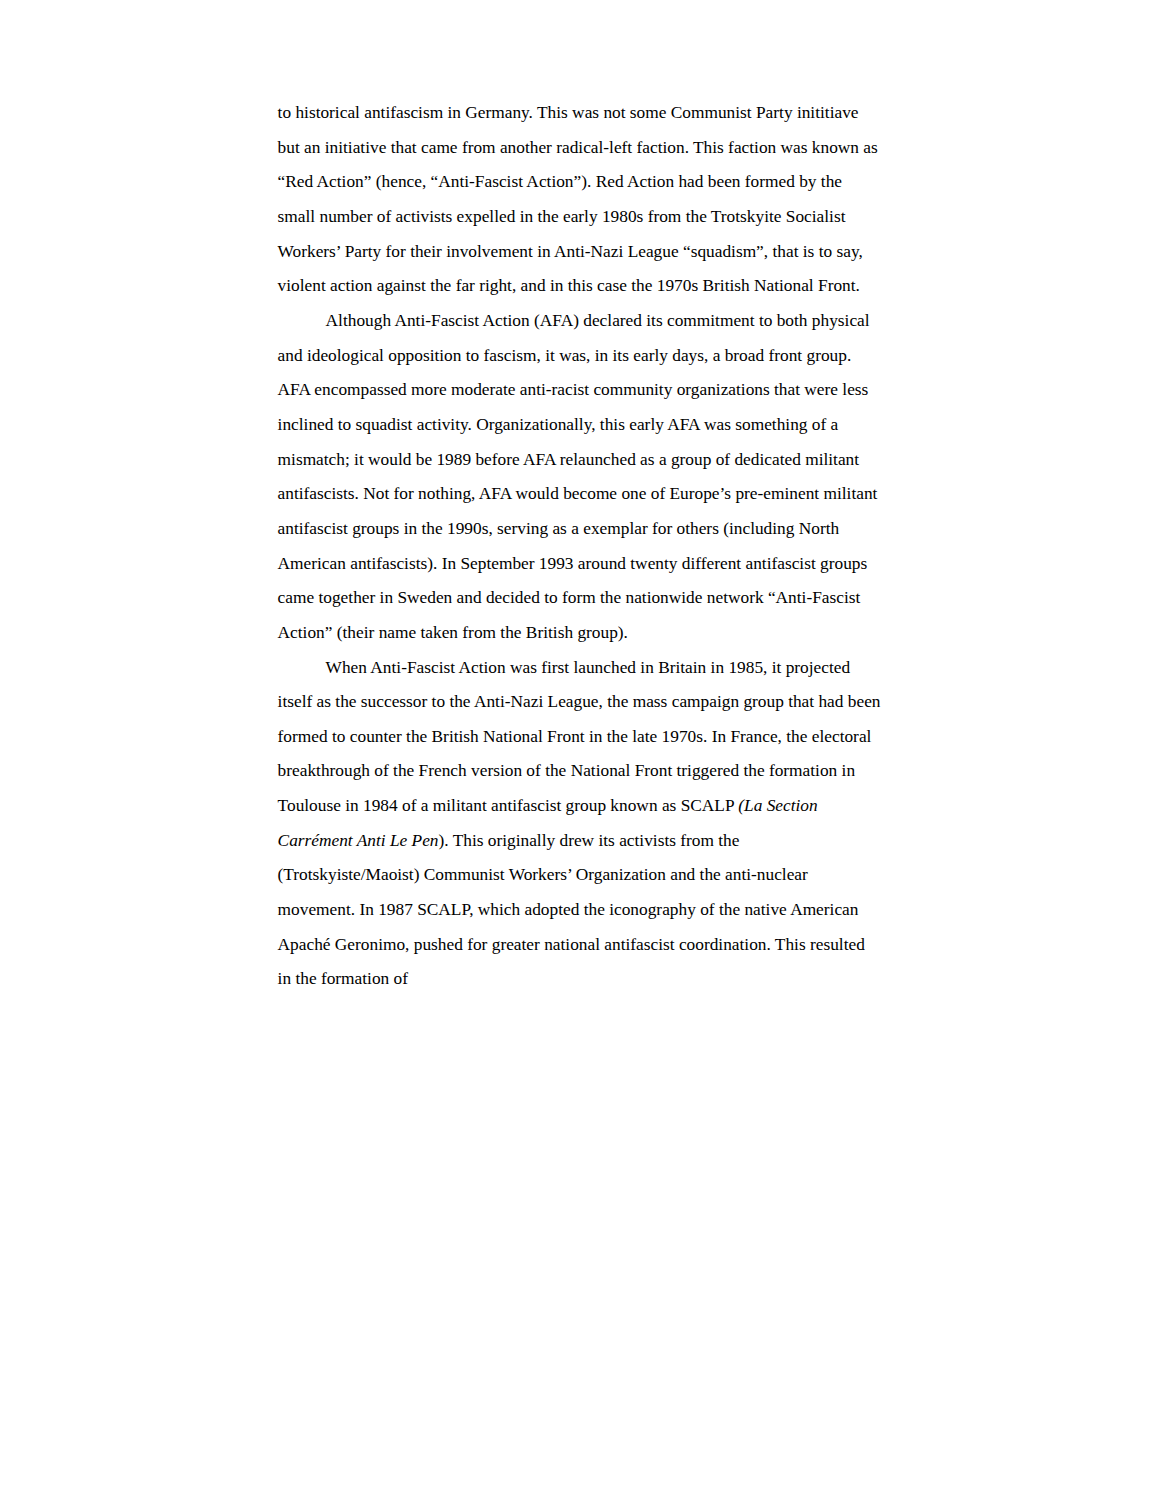to historical antifascism in Germany. This was not some Communist Party inititiave but an initiative that came from another radical-left faction. This faction was known as “Red Action” (hence, “Anti-Fascist Action”). Red Action had been formed by the small number of activists expelled in the early 1980s from the Trotskyite Socialist Workers’ Party for their involvement in Anti-Nazi League “squadism”, that is to say, violent action against the far right, and in this case the 1970s British National Front.
Although Anti-Fascist Action (AFA) declared its commitment to both physical and ideological opposition to fascism, it was, in its early days, a broad front group. AFA encompassed more moderate anti-racist community organizations that were less inclined to squadist activity. Organizationally, this early AFA was something of a mismatch; it would be 1989 before AFA relaunched as a group of dedicated militant antifascists. Not for nothing, AFA would become one of Europe’s pre-eminent militant antifascist groups in the 1990s, serving as a exemplar for others (including North American antifascists). In September 1993 around twenty different antifascist groups came together in Sweden and decided to form the nationwide network “Anti-Fascist Action” (their name taken from the British group).
When Anti-Fascist Action was first launched in Britain in 1985, it projected itself as the successor to the Anti-Nazi League, the mass campaign group that had been formed to counter the British National Front in the late 1970s. In France, the electoral breakthrough of the French version of the National Front triggered the formation in Toulouse in 1984 of a militant antifascist group known as SCALP (La Section Carrément Anti Le Pen). This originally drew its activists from the (Trotskyiste/Maoist) Communist Workers’ Organization and the anti-nuclear movement. In 1987 SCALP, which adopted the iconography of the native American Apaché Geronimo, pushed for greater national antifascist coordination. This resulted in the formation of